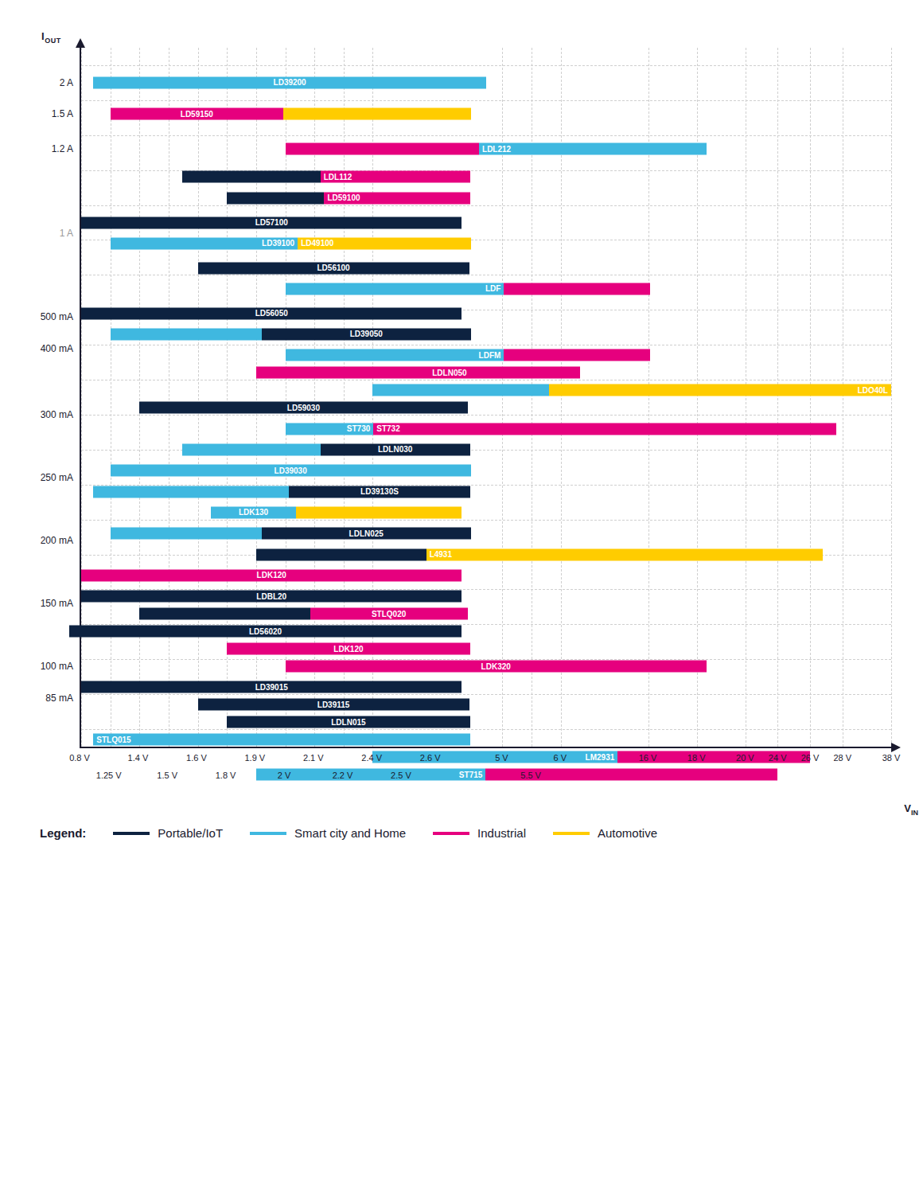IOUT
VIN
2 A
1.5 A
1.2 A
1 A
500 mA
400 mA
300 mA
250 mA
200 mA
150 mA
100 mA
85 mA
LD39200
LD59150
LDL212
LDL112
LD59100
LD57100
LD39100
LD49100
LD56100
LDF
LD56050
LD39050
LDFM
LDLN050
LDO40L
LD59030
ST730
ST732
LDLN030
LD39030
LD39130S
LDK130
LDLN025
L4931
LDK120
LDBL20
STLQ020
LD56020
LDK120
LDK320
LD39015
LD39115
LDLN015
STLQ015
LM2931
ST715
0.8 V
1.25 V
1.4 V
1.5 V
1.6 V
1.8 V
1.9 V
2 V
2.1 V
2.2 V
2.4 V
2.5 V
2.6 V
5 V
5.5 V
6 V
16 V
18 V
20 V
24 V
26 V
28 V
38 V
Legend: Portable/IoT Smart city and Home Industrial Automotive